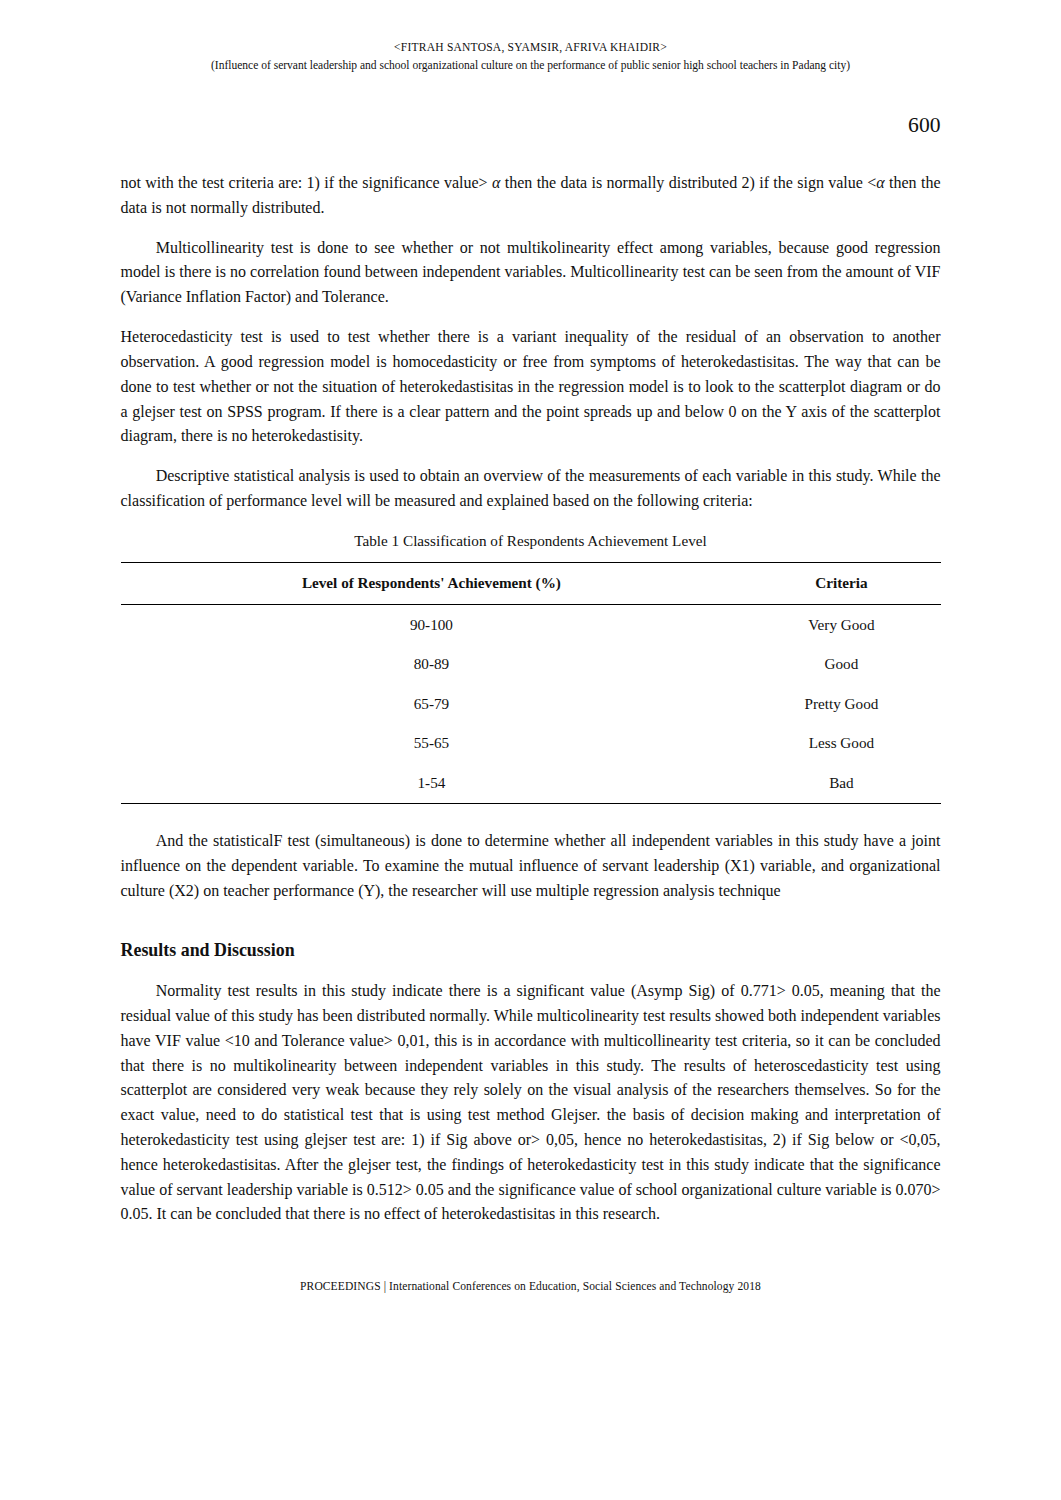<FITRAH SANTOSA, SYAMSIR, AFRIVA KHAIDIR>
(Influence of servant leadership and school organizational culture on the performance of public senior high school teachers in Padang city)
600
not with the test criteria are: 1) if the significance value> α then the data is normally distributed 2) if the sign value <α then the data is not normally distributed.
Multicollinearity test is done to see whether or not multikolinearity effect among variables, because good regression model is there is no correlation found between independent variables. Multicollinearity test can be seen from the amount of VIF (Variance Inflation Factor) and Tolerance.
Heterocedasticity test is used to test whether there is a variant inequality of the residual of an observation to another observation. A good regression model is homocedasticity or free from symptoms of heterokedastisitas. The way that can be done to test whether or not the situation of heterokedastisitas in the regression model is to look to the scatterplot diagram or do a glejser test on SPSS program. If there is a clear pattern and the point spreads up and below 0 on the Y axis of the scatterplot diagram, there is no heterokedastisity.
Descriptive statistical analysis is used to obtain an overview of the measurements of each variable in this study. While the classification of performance level will be measured and explained based on the following criteria:
Table 1 Classification of Respondents Achievement Level
| Level of Respondents' Achievement (%) | Criteria |
| --- | --- |
| 90-100 | Very Good |
| 80-89 | Good |
| 65-79 | Pretty Good |
| 55-65 | Less Good |
| 1-54 | Bad |
And the statisticalF test (simultaneous) is done to determine whether all independent variables in this study have a joint influence on the dependent variable. To examine the mutual influence of servant leadership (X1) variable, and organizational culture (X2) on teacher performance (Y), the researcher will use multiple regression analysis technique
Results and Discussion
Normality test results in this study indicate there is a significant value (Asymp Sig) of 0.771> 0.05, meaning that the residual value of this study has been distributed normally. While multicolinearity test results showed both independent variables have VIF value <10 and Tolerance value> 0,01, this is in accordance with multicollinearity test criteria, so it can be concluded that there is no multikolinearity between independent variables in this study. The results of heteroscedasticity test using scatterplot are considered very weak because they rely solely on the visual analysis of the researchers themselves. So for the exact value, need to do statistical test that is using test method Glejser. the basis of decision making and interpretation of heterokedasticity test using glejser test are: 1) if Sig above or> 0,05, hence no heterokedastisitas, 2) if Sig below or <0,05, hence heterokedastisitas. After the glejser test, the findings of heterokedasticity test in this study indicate that the significance value of servant leadership variable is 0.512> 0.05 and the significance value of school organizational culture variable is 0.070> 0.05. It can be concluded that there is no effect of heterokedastisitas in this research.
PROCEEDINGS | International Conferences on Education, Social Sciences and Technology 2018